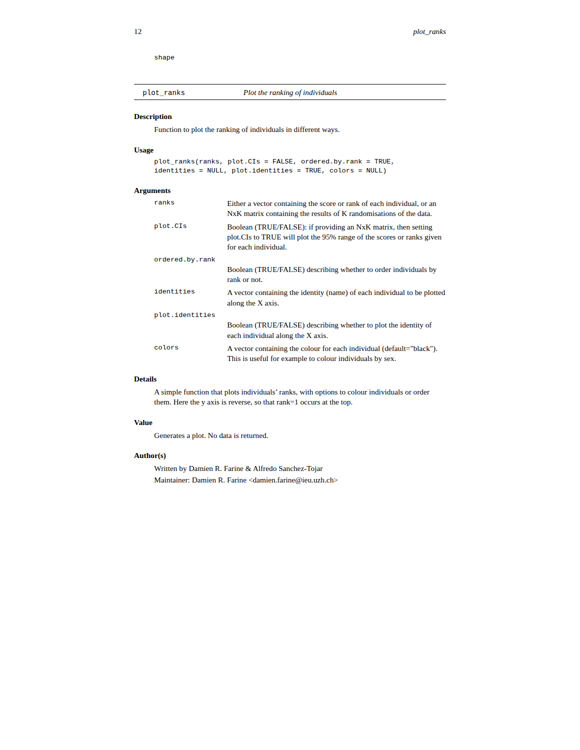12 plot_ranks
shape
plot_ranks Plot the ranking of individuals
Description
Function to plot the ranking of individuals in different ways.
Usage
plot_ranks(ranks, plot.CIs = FALSE, ordered.by.rank = TRUE,
identities = NULL, plot.identities = TRUE, colors = NULL)
Arguments
ranks
Either a vector containing the score or rank of each individual, or an NxK matrix containing the results of K randomisations of the data.
plot.CIs
Boolean (TRUE/FALSE): if providing an NxK matrix, then setting plot.CIs to TRUE will plot the 95% range of the scores or ranks given for each individual.
ordered.by.rank
Boolean (TRUE/FALSE) describing whether to order individuals by rank or not.
identities
A vector containing the identity (name) of each individual to be plotted along the X axis.
plot.identities
Boolean (TRUE/FALSE) describing whether to plot the identity of each individual along the X axis.
colors
A vector containing the colour for each individual (default="black"). This is useful for example to colour individuals by sex.
Details
A simple function that plots individuals’ ranks, with options to colour individuals or order them. Here the y axis is reverse, so that rank=1 occurs at the top.
Value
Generates a plot. No data is returned.
Author(s)
Written by Damien R. Farine & Alfredo Sanchez-Tojar
Maintainer: Damien R. Farine <damien.farine@ieu.uzh.ch>